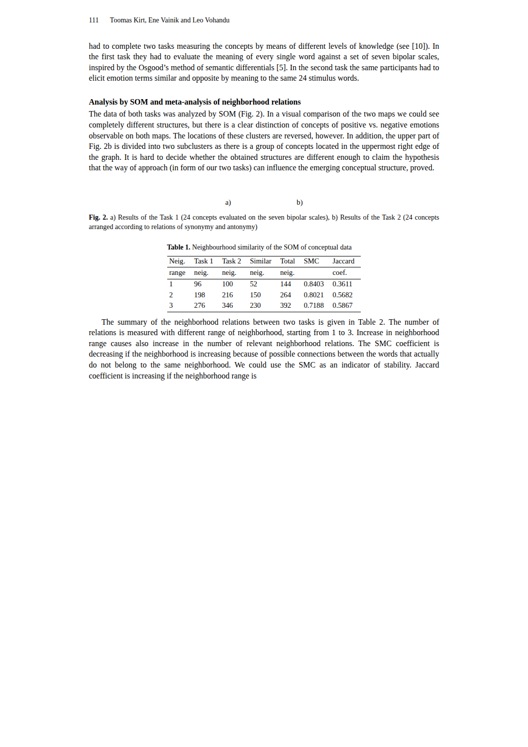111 Toomas Kirt, Ene Vainik and Leo Vohandu
had to complete two tasks measuring the concepts by means of different levels of knowledge (see [10]). In the first task they had to evaluate the meaning of every single word against a set of seven bipolar scales, inspired by the Osgood’s method of semantic differentials [5]. In the second task the same participants had to elicit emotion terms similar and opposite by meaning to the same 24 stimulus words.
Analysis by SOM and meta-analysis of neighborhood relations
The data of both tasks was analyzed by SOM (Fig. 2). In a visual comparison of the two maps we could see completely different structures, but there is a clear distinction of concepts of positive vs. negative emotions observable on both maps. The locations of these clusters are reversed, however. In addition, the upper part of Fig. 2b is divided into two subclusters as there is a group of concepts located in the uppermost right edge of the graph. It is hard to decide whether the obtained structures are different enough to claim the hypothesis that the way of approach (in form of our two tasks) can influence the emerging conceptual structure, proved.
a) b)
Fig. 2. a) Results of the Task 1 (24 concepts evaluated on the seven bipolar scales), b) Results of the Task 2 (24 concepts arranged according to relations of synonymy and antonymy)
Table 1. Neighbourhood similarity of the SOM of conceptual data
| Neig. | Task 1 | Task 2 | Similar | Total | SMC | Jaccard |
| --- | --- | --- | --- | --- | --- | --- |
| range | neig. | neig. | neig. | neig. | | coef. |
| 1 | 96 | 100 | 52 | 144 | 0.8403 | 0.3611 |
| 2 | 198 | 216 | 150 | 264 | 0.8021 | 0.5682 |
| 3 | 276 | 346 | 230 | 392 | 0.7188 | 0.5867 |
The summary of the neighborhood relations between two tasks is given in Table 2. The number of relations is measured with different range of neighborhood, starting from 1 to 3. Increase in neighborhood range causes also increase in the number of relevant neighborhood relations. The SMC coefficient is decreasing if the neighborhood is increasing because of possible connections between the words that actually do not belong to the same neighborhood. We could use the SMC as an indicator of stability. Jaccard coefficient is increasing if the neighborhood range is